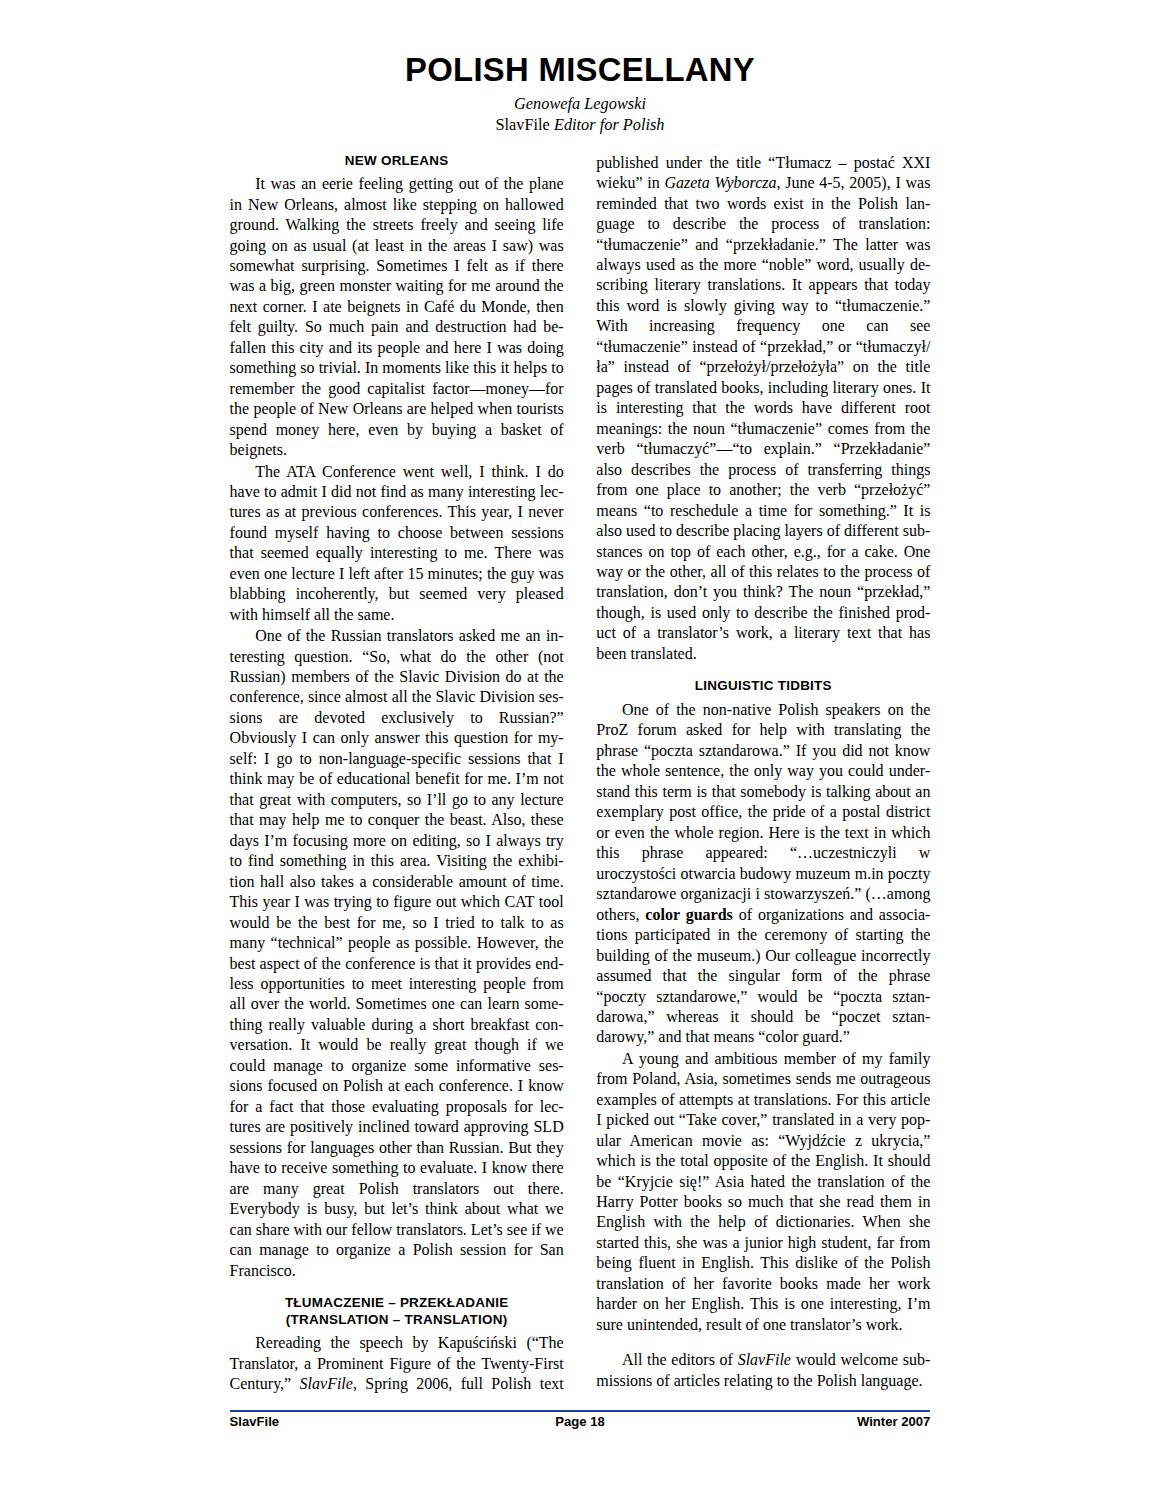POLISH MISCELLANY
Genowefa Legowski
SlavFile Editor for Polish
New Orleans
It was an eerie feeling getting out of the plane in New Orleans, almost like stepping on hallowed ground. Walking the streets freely and seeing life going on as usual (at least in the areas I saw) was somewhat surprising. Sometimes I felt as if there was a big, green monster waiting for me around the next corner. I ate beignets in Café du Monde, then felt guilty. So much pain and destruction had befallen this city and its people and here I was doing something so trivial. In moments like this it helps to remember the good capitalist factor—money—for the people of New Orleans are helped when tourists spend money here, even by buying a basket of beignets.
The ATA Conference went well, I think. I do have to admit I did not find as many interesting lectures as at previous conferences. This year, I never found myself having to choose between sessions that seemed equally interesting to me. There was even one lecture I left after 15 minutes; the guy was blabbing incoherently, but seemed very pleased with himself all the same.
One of the Russian translators asked me an interesting question. “So, what do the other (not Russian) members of the Slavic Division do at the conference, since almost all the Slavic Division sessions are devoted exclusively to Russian?” Obviously I can only answer this question for myself: I go to non-language-specific sessions that I think may be of educational benefit for me. I’m not that great with computers, so I’ll go to any lecture that may help me to conquer the beast. Also, these days I’m focusing more on editing, so I always try to find something in this area. Visiting the exhibition hall also takes a considerable amount of time. This year I was trying to figure out which CAT tool would be the best for me, so I tried to talk to as many “technical” people as possible. However, the best aspect of the conference is that it provides endless opportunities to meet interesting people from all over the world. Sometimes one can learn something really valuable during a short breakfast conversation. It would be really great though if we could manage to organize some informative sessions focused on Polish at each conference. I know for a fact that those evaluating proposals for lectures are positively inclined toward approving SLD sessions for languages other than Russian. But they have to receive something to evaluate. I know there are many great Polish translators out there. Everybody is busy, but let’s think about what we can share with our fellow translators. Let’s see if we can manage to organize a Polish session for San Francisco.
Tłumaczenie – Przekładanie
(Translation – Translation)
Rereading the speech by Kapuściński (“The Translator, a Prominent Figure of the Twenty-First Century,” SlavFile, Spring 2006, full Polish text published under the title “Tłumacz – postać XXI wieku” in Gazeta Wyborcza, June 4-5, 2005), I was reminded that two words exist in the Polish language to describe the process of translation: “tłumaczenie” and “przekładanie.” The latter was always used as the more “noble” word, usually describing literary translations. It appears that today this word is slowly giving way to “tłumaczenie.” With increasing frequency one can see “tłumaczenie” instead of “przekład,” or “tłumaczył/ła” instead of “przełożył/przełożyła” on the title pages of translated books, including literary ones. It is interesting that the words have different root meanings: the noun “tłumaczenie” comes from the verb “tłumaczyć”—“to explain.” “Przekładanie” also describes the process of transferring things from one place to another; the verb “przełożyć” means “to reschedule a time for something.” It is also used to describe placing layers of different substances on top of each other, e.g., for a cake. One way or the other, all of this relates to the process of translation, don’t you think? The noun “przekład,” though, is used only to describe the finished product of a translator’s work, a literary text that has been translated.
Linguistic Tidbits
One of the non-native Polish speakers on the ProZ forum asked for help with translating the phrase “poczta sztandarowa.” If you did not know the whole sentence, the only way you could understand this term is that somebody is talking about an exemplary post office, the pride of a postal district or even the whole region. Here is the text in which this phrase appeared: “…uczestniczyli w uroczystości otwarcia budowy muzeum m.in poczty sztandarowe organizacji i stowarzyszeń.” (…among others, color guards of organizations and associations participated in the ceremony of starting the building of the museum.) Our colleague incorrectly assumed that the singular form of the phrase “poczty sztandarowe,” would be “poczta sztandarowa,” whereas it should be “poczet sztandarowy,” and that means “color guard.”
A young and ambitious member of my family from Poland, Asia, sometimes sends me outrageous examples of attempts at translations. For this article I picked out “Take cover,” translated in a very popular American movie as: “Wyjdźcie z ukrycia,” which is the total opposite of the English. It should be “Kryjcie się!” Asia hated the translation of the Harry Potter books so much that she read them in English with the help of dictionaries. When she started this, she was a junior high student, far from being fluent in English. This dislike of the Polish translation of her favorite books made her work harder on her English. This is one interesting, I’m sure unintended, result of one translator’s work.
All the editors of SlavFile would welcome submissions of articles relating to the Polish language.
SlavFile
Page 18
Winter 2007